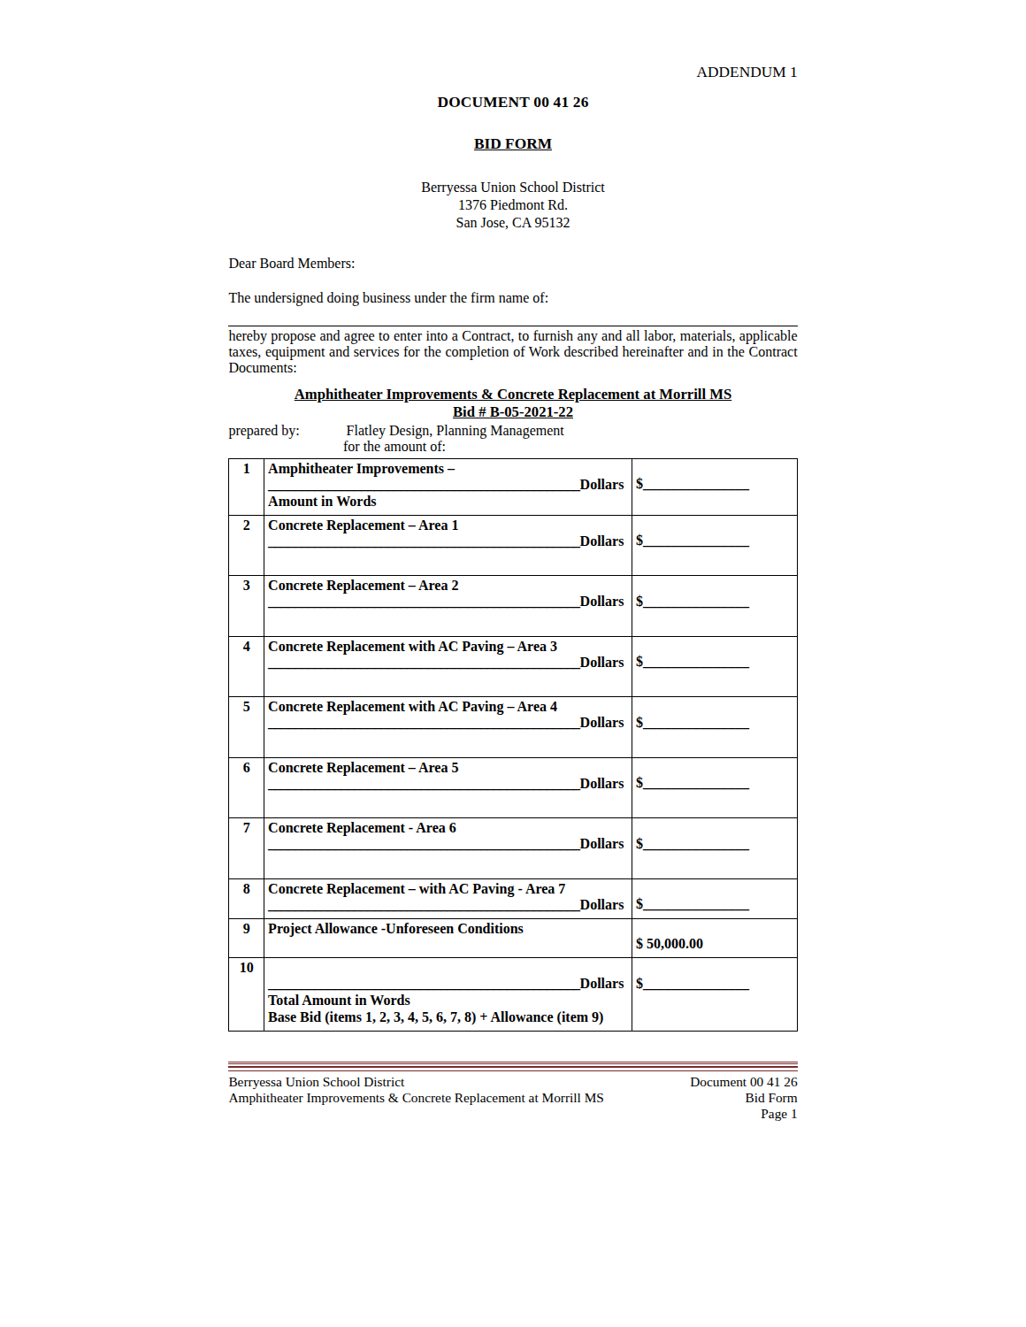ADDENDUM 1
DOCUMENT 00 41 26
BID FORM
Berryessa Union School District
1376 Piedmont Rd.
San Jose, CA 95132
Dear Board Members:
The undersigned doing business under the firm name of:
hereby propose and agree to enter into a Contract, to furnish any and all labor, materials, applicable taxes, equipment and services for the completion of Work described hereinafter and in the Contract Documents:
Amphitheater Improvements & Concrete Replacement at Morrill MS
Bid # B-05-2021-22
prepared by: Flatley Design, Planning Management
for the amount of:
| 1 | Amphitheater Improvements – _______________________________________________ Dollars Amount in Words | $_______________ |
| 2 | Concrete Replacement – Area 1 _______________________________________________ Dollars | $_______________ |
| 3 | Concrete Replacement – Area 2 _______________________________________________ Dollars | $_______________ |
| 4 | Concrete Replacement with AC Paving – Area 3 _______________________________________________ Dollars | $_______________ |
| 5 | Concrete Replacement with AC Paving – Area 4 _______________________________________________ Dollars | $_______________ |
| 6 | Concrete Replacement – Area 5 _______________________________________________ Dollars | $_______________ |
| 7 | Concrete Replacement - Area 6 _______________________________________________ Dollars | $_______________ |
| 8 | Concrete Replacement – with AC Paving - Area 7 _______________________________________________ Dollars | $_______________ |
| 9 | Project Allowance -Unforeseen Conditions | $ 50,000.00 |
| 10 | _______________________________________________ Dollars Total Amount in Words Base Bid (items 1, 2, 3, 4, 5, 6, 7, 8) + Allowance (item 9) | $_______________ |
| Berryessa Union School District | Document 00 41 26 |
| Amphitheater Improvements & Concrete Replacement at Morrill MS | Bid Form |
| | Page 1 |